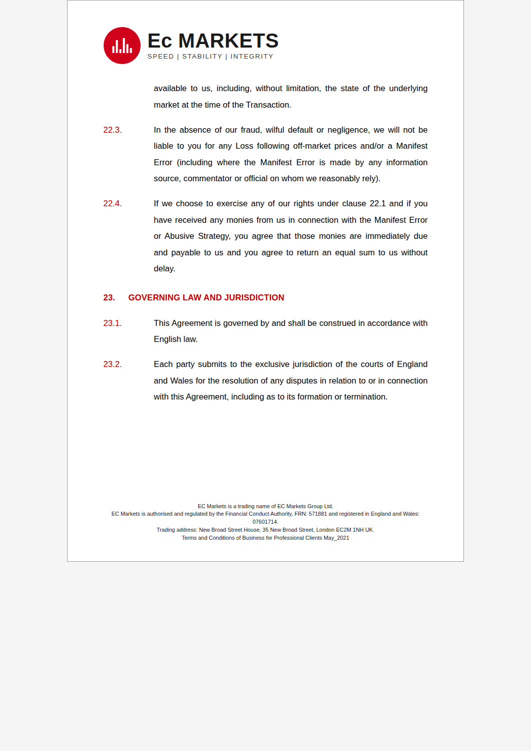Ec MARKETS
SPEED | STABILITY | INTEGRITY
available to us, including, without limitation, the state of the underlying market at the time of the Transaction.
22.3.
In the absence of our fraud, wilful default or negligence, we will not be liable to you for any Loss following off-market prices and/or a Manifest Error (including where the Manifest Error is made by any information source, commentator or official on whom we reasonably rely).
22.4.
If we choose to exercise any of our rights under clause 22.1 and if you have received any monies from us in connection with the Manifest Error or Abusive Strategy, you agree that those monies are immediately due and payable to us and you agree to return an equal sum to us without delay.
23. Governing Law and Jurisdiction
23.1.
This Agreement is governed by and shall be construed in accordance with English law.
23.2.
Each party submits to the exclusive jurisdiction of the courts of England and Wales for the resolution of any disputes in relation to or in connection with this Agreement, including as to its formation or termination.
EC Markets is a trading name of EC Markets Group Ltd.
EC Markets is authorised and regulated by the Financial Conduct Authority, FRN: 571881 and registered in England and Wales: 07601714.
Trading address: New Broad Street House, 35 New Broad Street, London EC2M 1NH UK.
Terms and Conditions of Business for Professional Clients May_2021